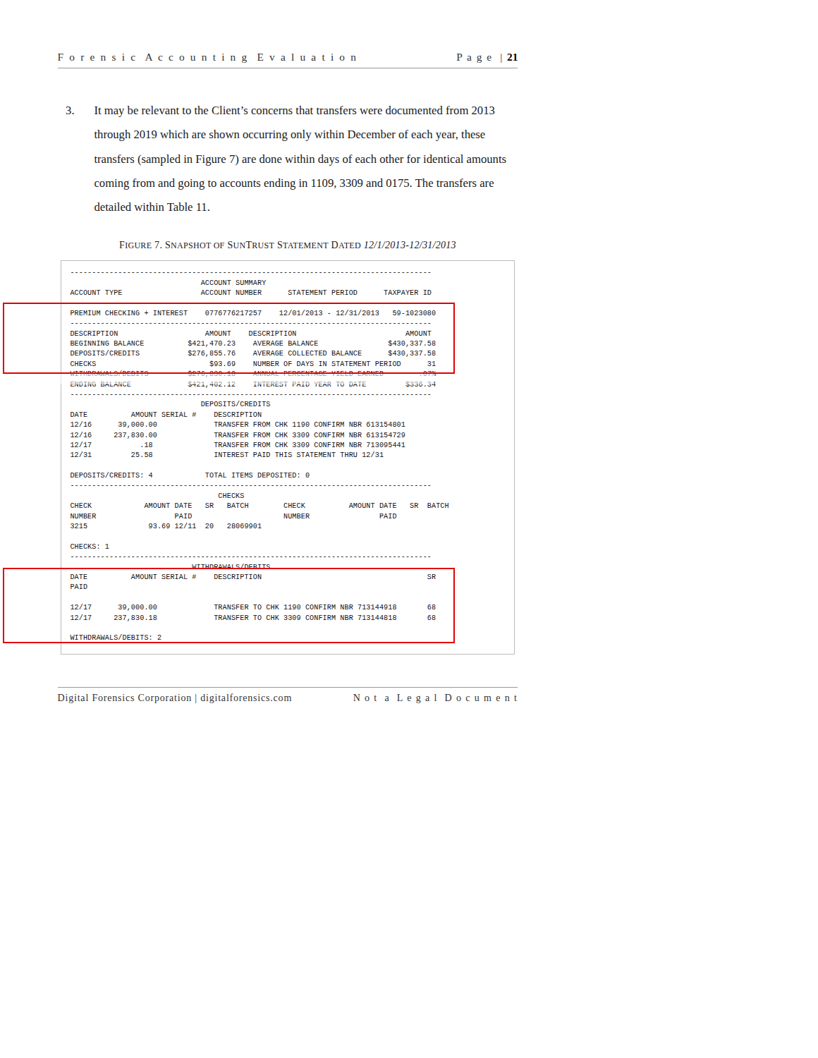F o r e n s i c A c c o u n t i n g E v a l u a t i o n
P a g e | 21
It may be relevant to the Client’s concerns that transfers were documented from 2013 through 2019 which are shown occurring only within December of each year, these transfers (sampled in Figure 7) are done within days of each other for identical amounts coming from and going to accounts ending in 1109, 3309 and 0175. The transfers are detailed within Table 11.
FIGURE 7. SNAPSHOT OF SUNTRUST STATEMENT DATED 12/1/2013-12/31/2013
-----------------------------------------------------------------------------------
                              ACCOUNT SUMMARY
ACCOUNT TYPE                  ACCOUNT NUMBER      STATEMENT PERIOD      TAXPAYER ID

PREMIUM CHECKING + INTEREST    0776776217257    12/01/2013 - 12/31/2013   59-1023080
-----------------------------------------------------------------------------------
DESCRIPTION                    AMOUNT    DESCRIPTION                         AMOUNT
BEGINNING BALANCE          $421,470.23    AVERAGE BALANCE                $430,337.58
DEPOSITS/CREDITS           $276,855.76    AVERAGE COLLECTED BALANCE      $430,337.58
CHECKS                          $93.69    NUMBER OF DAYS IN STATEMENT PERIOD      31
WITHDRAWALS/DEBITS         $276,830.18    ANNUAL PERCENTAGE YIELD EARNED        .07%
ENDING BALANCE             $421,402.12    INTEREST PAID YEAR TO DATE         $336.34
-----------------------------------------------------------------------------------
                              DEPOSITS/CREDITS
DATE          AMOUNT SERIAL #    DESCRIPTION
12/16      39,000.00             TRANSFER FROM CHK 1190 CONFIRM NBR 613154801
12/16     237,830.00             TRANSFER FROM CHK 3309 CONFIRM NBR 613154729
12/17           .18              TRANSFER FROM CHK 3309 CONFIRM NBR 713095441
12/31         25.58              INTEREST PAID THIS STATEMENT THRU 12/31

DEPOSITS/CREDITS: 4            TOTAL ITEMS DEPOSITED: 0
-----------------------------------------------------------------------------------
                                  CHECKS
CHECK            AMOUNT DATE   SR   BATCH        CHECK          AMOUNT DATE   SR  BATCH
NUMBER                  PAID                     NUMBER                PAID
3215              93.69 12/11  20   28069901

CHECKS: 1
-----------------------------------------------------------------------------------
                            WITHDRAWALS/DEBITS
DATE          AMOUNT SERIAL #    DESCRIPTION                                      SR
PAID

12/17      39,000.00             TRANSFER TO CHK 1190 CONFIRM NBR 713144918       68
12/17     237,830.18             TRANSFER TO CHK 3309 CONFIRM NBR 713144818       68

WITHDRAWALS/DEBITS: 2
Digital Forensics Corporation | digitalforensics.com
N o t a L e g a l D o c u m e n t